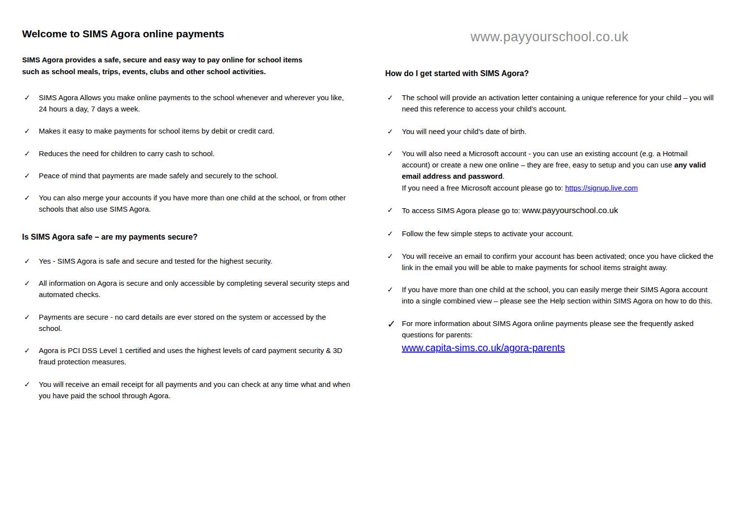Welcome to SIMS Agora online payments
SIMS Agora provides a safe, secure and easy way to pay online for school items such as school meals, trips, events, clubs and other school activities.
SIMS Agora Allows you make online payments to the school whenever and wherever you like, 24 hours a day, 7 days a week.
Makes it easy to make payments for school items by debit or credit card.
Reduces the need for children to carry cash to school.
Peace of mind that payments are made safely and securely to the school.
You can also merge your accounts if you have more than one child at the school, or from other schools that also use SIMS Agora.
Is SIMS Agora safe – are my payments secure?
Yes - SIMS Agora is safe and secure and tested for the highest security.
All information on Agora is secure and only accessible by completing several security steps and automated checks.
Payments are secure - no card details are ever stored on the system or accessed by the school.
Agora is PCI DSS Level 1 certified and uses the highest levels of card payment security & 3D fraud protection measures.
You will receive an email receipt for all payments and you can check at any time what and when you have paid the school through Agora.
www.payyourschool.co.uk
How do I get started with SIMS Agora?
The school will provide an activation letter containing a unique reference for your child – you will need this reference to access your child’s account.
You will need your child's date of birth.
You will also need a Microsoft account - you can use an existing account (e.g. a Hotmail account) or create a new one online – they are free, easy to setup and you can use any valid email address and password.
If you need a free Microsoft account please go to: https://signup.live.com
To access SIMS Agora please go to: www.payyourschool.co.uk
Follow the few simple steps to activate your account.
You will receive an email to confirm your account has been activated; once you have clicked the link in the email you will be able to make payments for school items straight away.
If you have more than one child at the school, you can easily merge their SIMS Agora account into a single combined view – please see the Help section within SIMS Agora on how to do this.
For more information about SIMS Agora online payments please see the frequently asked questions for parents: www.capita-sims.co.uk/agora-parents